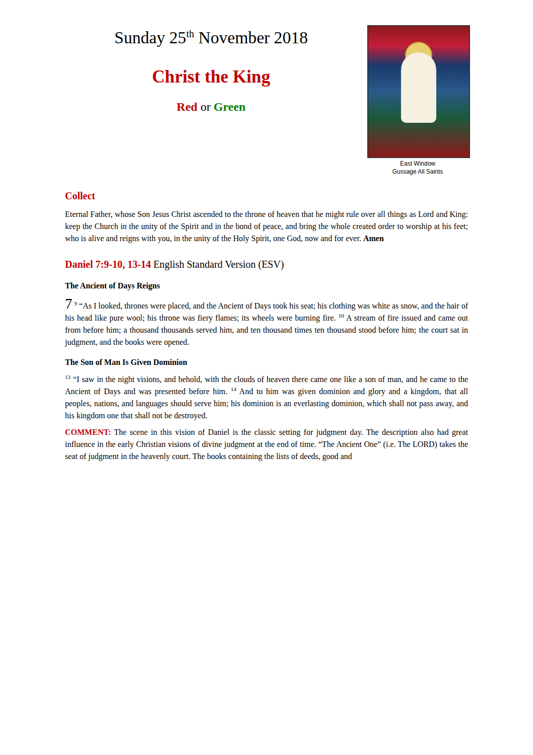East Window
Gussage All Saints
Sunday 25th November 2018
Christ the King
Red or Green
Collect
Eternal Father, whose Son Jesus Christ ascended to the throne of heaven that he might rule over all things as Lord and King: keep the Church in the unity of the Spirit and in the bond of peace, and bring the whole created order to worship at his feet; who is alive and reigns with you, in the unity of the Holy Spirit, one God, now and for ever. Amen
Daniel 7:9-10, 13-14 English Standard Version (ESV)
The Ancient of Days Reigns
7 9 “As I looked, thrones were placed, and the Ancient of Days took his seat; his clothing was white as snow, and the hair of his head like pure wool; his throne was fiery flames; its wheels were burning fire. 10 A stream of fire issued and came out from before him; a thousand thousands served him, and ten thousand times ten thousand stood before him; the court sat in judgment, and the books were opened.
The Son of Man Is Given Dominion
13 “I saw in the night visions, and behold, with the clouds of heaven there came one like a son of man, and he came to the Ancient of Days and was presented before him. 14 And to him was given dominion and glory and a kingdom, that all peoples, nations, and languages should serve him; his dominion is an everlasting dominion, which shall not pass away, and his kingdom one that shall not be destroyed.
COMMENT: The scene in this vision of Daniel is the classic setting for judgment day. The description also had great influence in the early Christian visions of divine judgment at the end of time. “The Ancient One” (i.e. The LORD) takes the seat of judgment in the heavenly court. The books containing the lists of deeds, good and